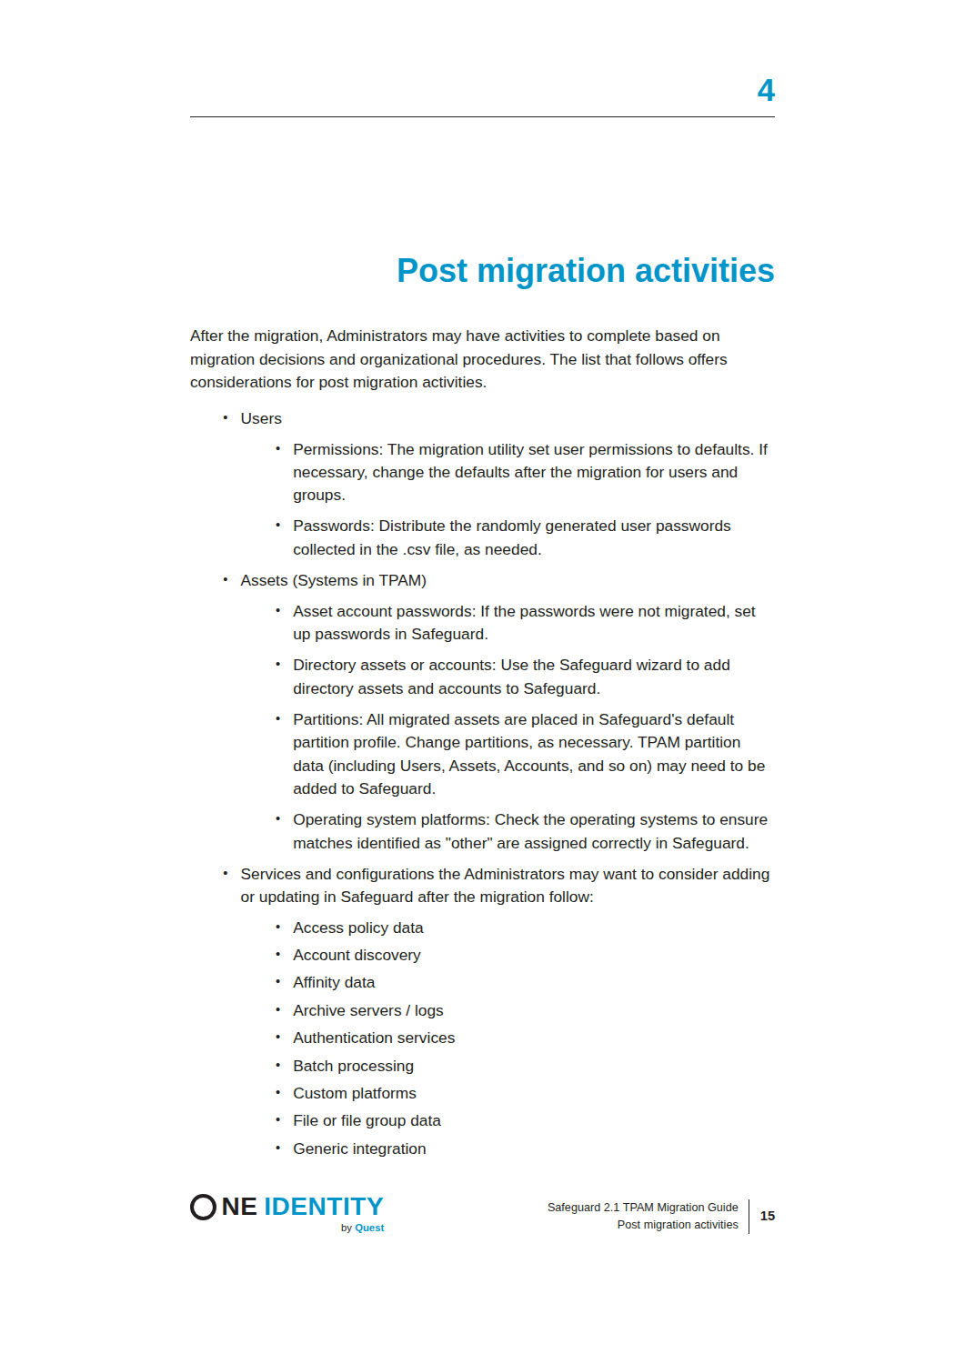4
Post migration activities
After the migration, Administrators may have activities to complete based on migration decisions and organizational procedures. The list that follows offers considerations for post migration activities.
Users
Permissions: The migration utility set user permissions to defaults. If necessary, change the defaults after the migration for users and groups.
Passwords: Distribute the randomly generated user passwords collected in the .csv file, as needed.
Assets (Systems in TPAM)
Asset account passwords: If the passwords were not migrated, set up passwords in Safeguard.
Directory assets or accounts: Use the Safeguard wizard to add directory assets and accounts to Safeguard.
Partitions: All migrated assets are placed in Safeguard's default partition profile. Change partitions, as necessary. TPAM partition data (including Users, Assets, Accounts, and so on) may need to be added to Safeguard.
Operating system platforms: Check the operating systems to ensure matches identified as "other" are assigned correctly in Safeguard.
Services and configurations the Administrators may want to consider adding or updating in Safeguard after the migration follow:
Access policy data
Account discovery
Affinity data
Archive servers / logs
Authentication services
Batch processing
Custom platforms
File or file group data
Generic integration
NE IDENTITY
by Quest
Safeguard 2.1 TPAM Migration Guide
Post migration activities
15